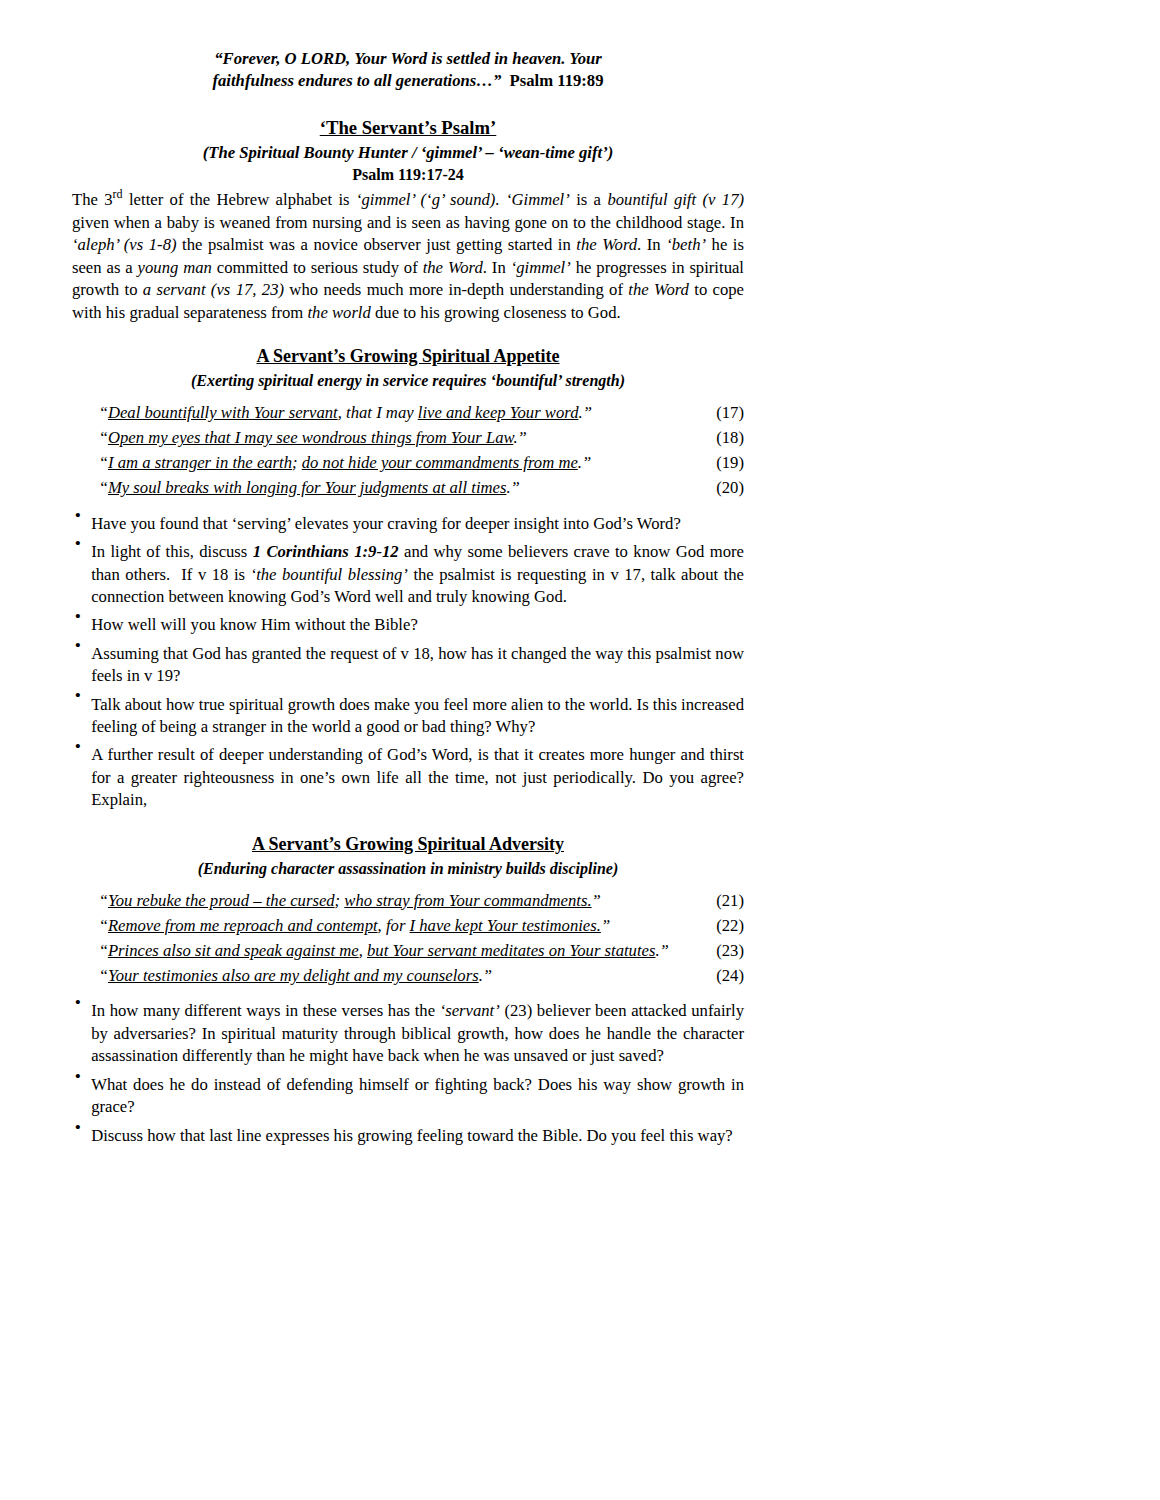“Forever, O LORD, Your Word is settled in heaven. Your
faithfulness endures to all generations…” Psalm 119:89
‘The Servant’s Psalm’
(The Spiritual Bounty Hunter / ‘gimmel’ – ‘wean-time gift’)
Psalm 119:17-24
The 3rd letter of the Hebrew alphabet is ‘gimmel’ (‘g’ sound). ‘Gimmel’ is a bountiful gift (v 17) given when a baby is weaned from nursing and is seen as having gone on to the childhood stage. In ‘aleph’ (vs 1-8) the psalmist was a novice observer just getting started in the Word. In ‘beth’ he is seen as a young man committed to serious study of the Word. In ‘gimmel’ he progresses in spiritual growth to a servant (vs 17, 23) who needs much more in-depth understanding of the Word to cope with his gradual separateness from the world due to his growing closeness to God.
A Servant’s Growing Spiritual Appetite
(Exerting spiritual energy in service requires ‘bountiful’ strength)
| “ Deal bountifully with Your servant , that I may live and keep Your word .” | (17) |
| “ Open my eyes that I may see wondrous things from Your Law .” | (18) |
| “ I am a stranger in the earth ; do not hide your commandments from me .” | (19) |
| “ My soul breaks with longing for Your judgments at all times .” | (20) |
Have you found that ‘serving’ elevates your craving for deeper insight into God’s Word?
In light of this, discuss 1 Corinthians 1:9-12 and why some believers crave to know God more than others. If v 18 is ‘the bountiful blessing’ the psalmist is requesting in v 17, talk about the connection between knowing God’s Word well and truly knowing God.
How well will you know Him without the Bible?
Assuming that God has granted the request of v 18, how has it changed the way this psalmist now feels in v 19?
Talk about how true spiritual growth does make you feel more alien to the world. Is this increased feeling of being a stranger in the world a good or bad thing? Why?
A further result of deeper understanding of God’s Word, is that it creates more hunger and thirst for a greater righteousness in one’s own life all the time, not just periodically. Do you agree? Explain,
A Servant’s Growing Spiritual Adversity
(Enduring character assassination in ministry builds discipline)
| “ You rebuke the proud – the cursed ; who stray from Your commandments. ” | (21) |
| “ Remove from me reproach and contempt , for I have kept Your testimonies. ” | (22) |
| “ Princes also sit and speak against me , but Your servant meditates on Your statutes .” | (23) |
| “ Your testimonies also are my delight and my counselors .” | (24) |
In how many different ways in these verses has the ‘servant’ (23) believer been attacked unfairly by adversaries? In spiritual maturity through biblical growth, how does he handle the character assassination differently than he might have back when he was unsaved or just saved?
What does he do instead of defending himself or fighting back? Does his way show growth in grace?
Discuss how that last line expresses his growing feeling toward the Bible. Do you feel this way?